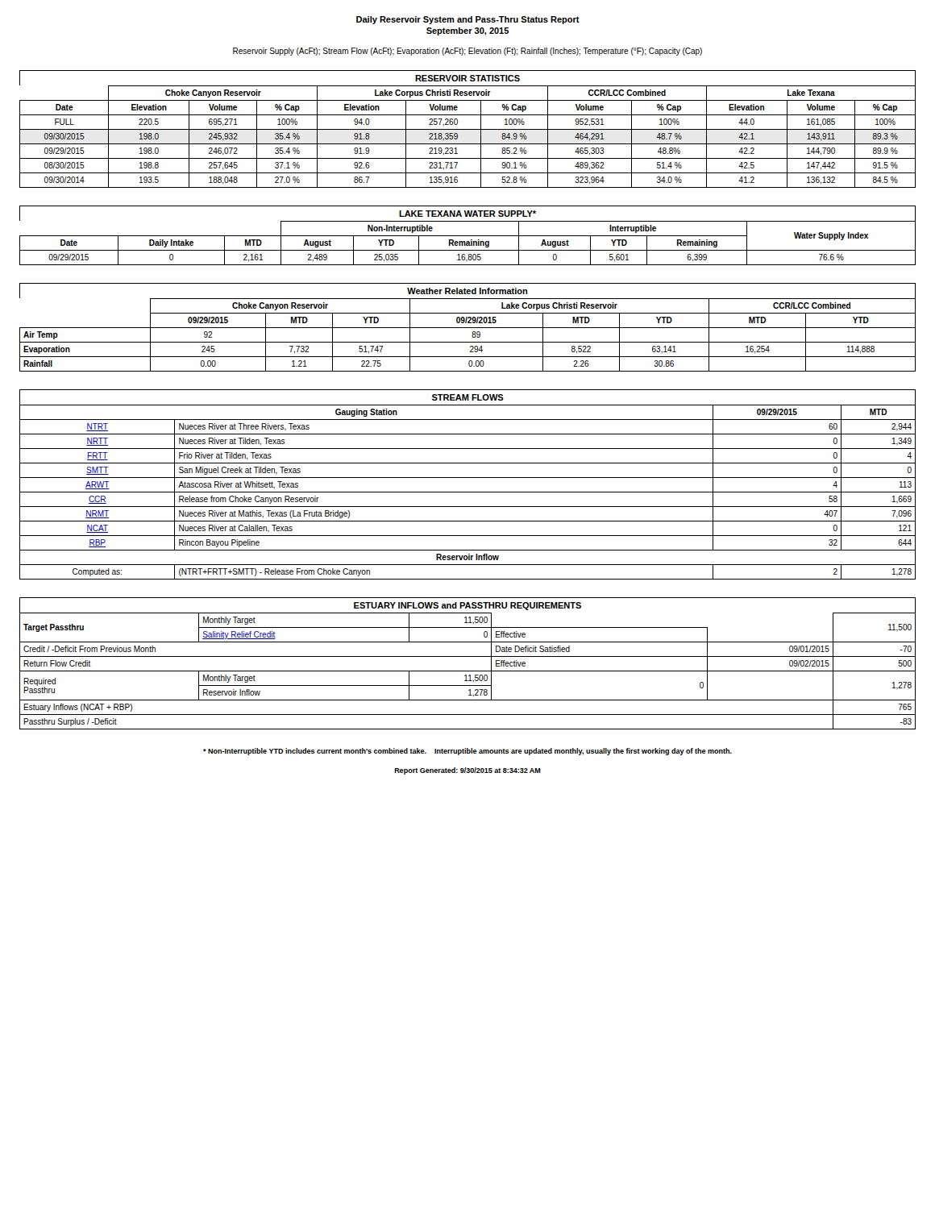Daily Reservoir System and Pass-Thru Status Report
September 30, 2015
Reservoir Supply (AcFt); Stream Flow (AcFt); Evaporation (AcFt); Elevation (Ft); Rainfall (Inches); Temperature (°F); Capacity (Cap)
RESERVOIR STATISTICS
| | Choke Canyon Reservoir | Lake Corpus Christi Reservoir | CCR/LCC Combined | Lake Texana |
| --- | --- | --- | --- | --- |
| Date | Elevation | Volume | % Cap | Elevation | Volume | % Cap | Volume | % Cap | Elevation | Volume | % Cap |
| FULL | 220.5 | 695,271 | 100% | 94.0 | 257,260 | 100% | 952,531 | 100% | 44.0 | 161,085 | 100% |
| 09/30/2015 | 198.0 | 245,932 | 35.4 % | 91.8 | 218,359 | 84.9 % | 464,291 | 48.7 % | 42.1 | 143,911 | 89.3 % |
| 09/29/2015 | 198.0 | 246,072 | 35.4 % | 91.9 | 219,231 | 85.2 % | 465,303 | 48.8% | 42.2 | 144,790 | 89.9 % |
| 08/30/2015 | 198.8 | 257,645 | 37.1 % | 92.6 | 231,717 | 90.1 % | 489,362 | 51.4 % | 42.5 | 147,442 | 91.5 % |
| 09/30/2014 | 193.5 | 188,048 | 27.0 % | 86.7 | 135,916 | 52.8 % | 323,964 | 34.0 % | 41.2 | 136,132 | 84.5 % |
LAKE TEXANA WATER SUPPLY*
| | | | Non-Interruptible | Interruptible | Water Supply Index |
| --- | --- | --- | --- | --- | --- |
| Date | Daily Intake | MTD | August | YTD | Remaining | August | YTD | Remaining |
| 09/29/2015 | 0 | 2,161 | 2,489 | 25,035 | 16,805 | 0 | 5,601 | 6,399 | 76.6 % |
Weather Related Information
| | Choke Canyon Reservoir | Lake Corpus Christi Reservoir | CCR/LCC Combined |
| --- | --- | --- | --- |
| | 09/29/2015 | MTD | YTD | 09/29/2015 | MTD | YTD | MTD | YTD |
| Air Temp | 92 | | | 89 | | | | |
| Evaporation | 245 | 7,732 | 51,747 | 294 | 8,522 | 63,141 | 16,254 | 114,888 |
| Rainfall | 0.00 | 1.21 | 22.75 | 0.00 | 2.26 | 30.86 | | |
STREAM FLOWS
| Gauging Station | 09/29/2015 | MTD |
| --- | --- | --- |
| NTRT | Nueces River at Three Rivers, Texas | 60 | 2,944 |
| NRTT | Nueces River at Tilden, Texas | 0 | 1,349 |
| FRTT | Frio River at Tilden, Texas | 0 | 4 |
| SMTT | San Miguel Creek at Tilden, Texas | 0 | 0 |
| ARWT | Atascosa River at Whitsett, Texas | 4 | 113 |
| CCR | Release from Choke Canyon Reservoir | 58 | 1,669 |
| NRMT | Nueces River at Mathis, Texas (La Fruta Bridge) | 407 | 7,096 |
| NCAT | Nueces River at Calallen, Texas | 0 | 121 |
| RBP | Rincon Bayou Pipeline | 32 | 644 |
| Reservoir Inflow |
| Computed as: | (NTRT+FRTT+SMTT) - Release From Choke Canyon | 2 | 1,278 |
ESTUARY INFLOWS and PASSTHRU REQUIREMENTS
| Target Passthru | Monthly Target | 11,500 | | | 11,500 |
| Salinity Relief Credit | 0 | Effective | |
| Credit / -Deficit From Previous Month | Date Deficit Satisfied | 09/01/2015 | -70 |
| Return Flow Credit | Effective | 09/02/2015 | 500 |
| Required Passthru | Monthly Target | 11,500 | 0 | | 1,278 |
| Reservoir Inflow | 1,278 | |
| Estuary Inflows (NCAT + RBP) | 765 |
| Passthru Surplus / -Deficit | -83 |
* Non-Interruptible YTD includes current month's combined take. Interruptible amounts are updated monthly, usually the first working day of the month.
Report Generated: 9/30/2015 at 8:34:32 AM